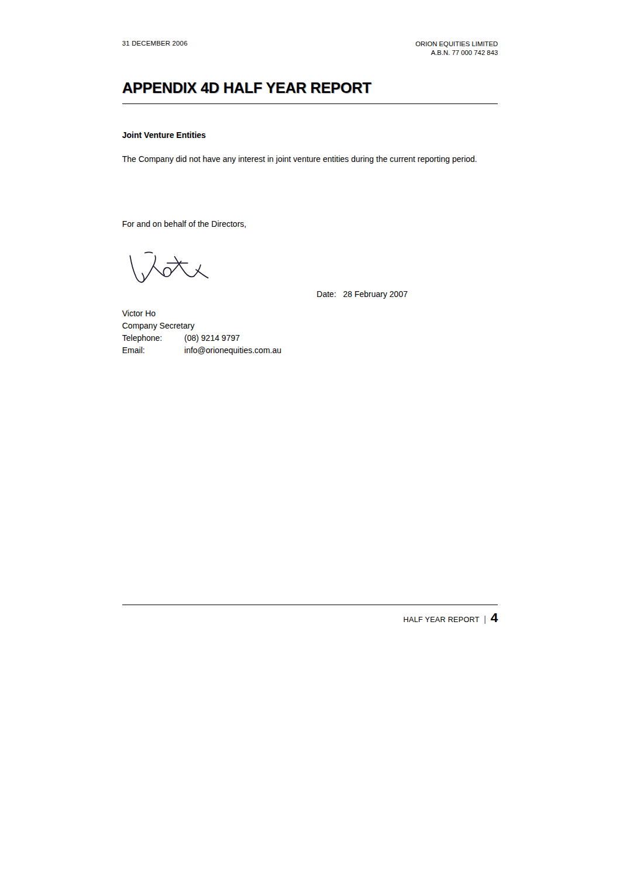31 DECEMBER 2006
ORION EQUITIES LIMITED
A.B.N. 77 000 742 843
APPENDIX 4D HALF YEAR REPORT
Joint Venture Entities
The Company did not have any interest in joint venture entities during the current reporting period.
For and on behalf of the Directors,
Date: 28 February 2007
| Victor Ho |
| Company Secretary |
| Telephone: | (08) 9214 9797 |
| Email: | info@orionequities.com.au |
HALF YEAR REPORT | 4